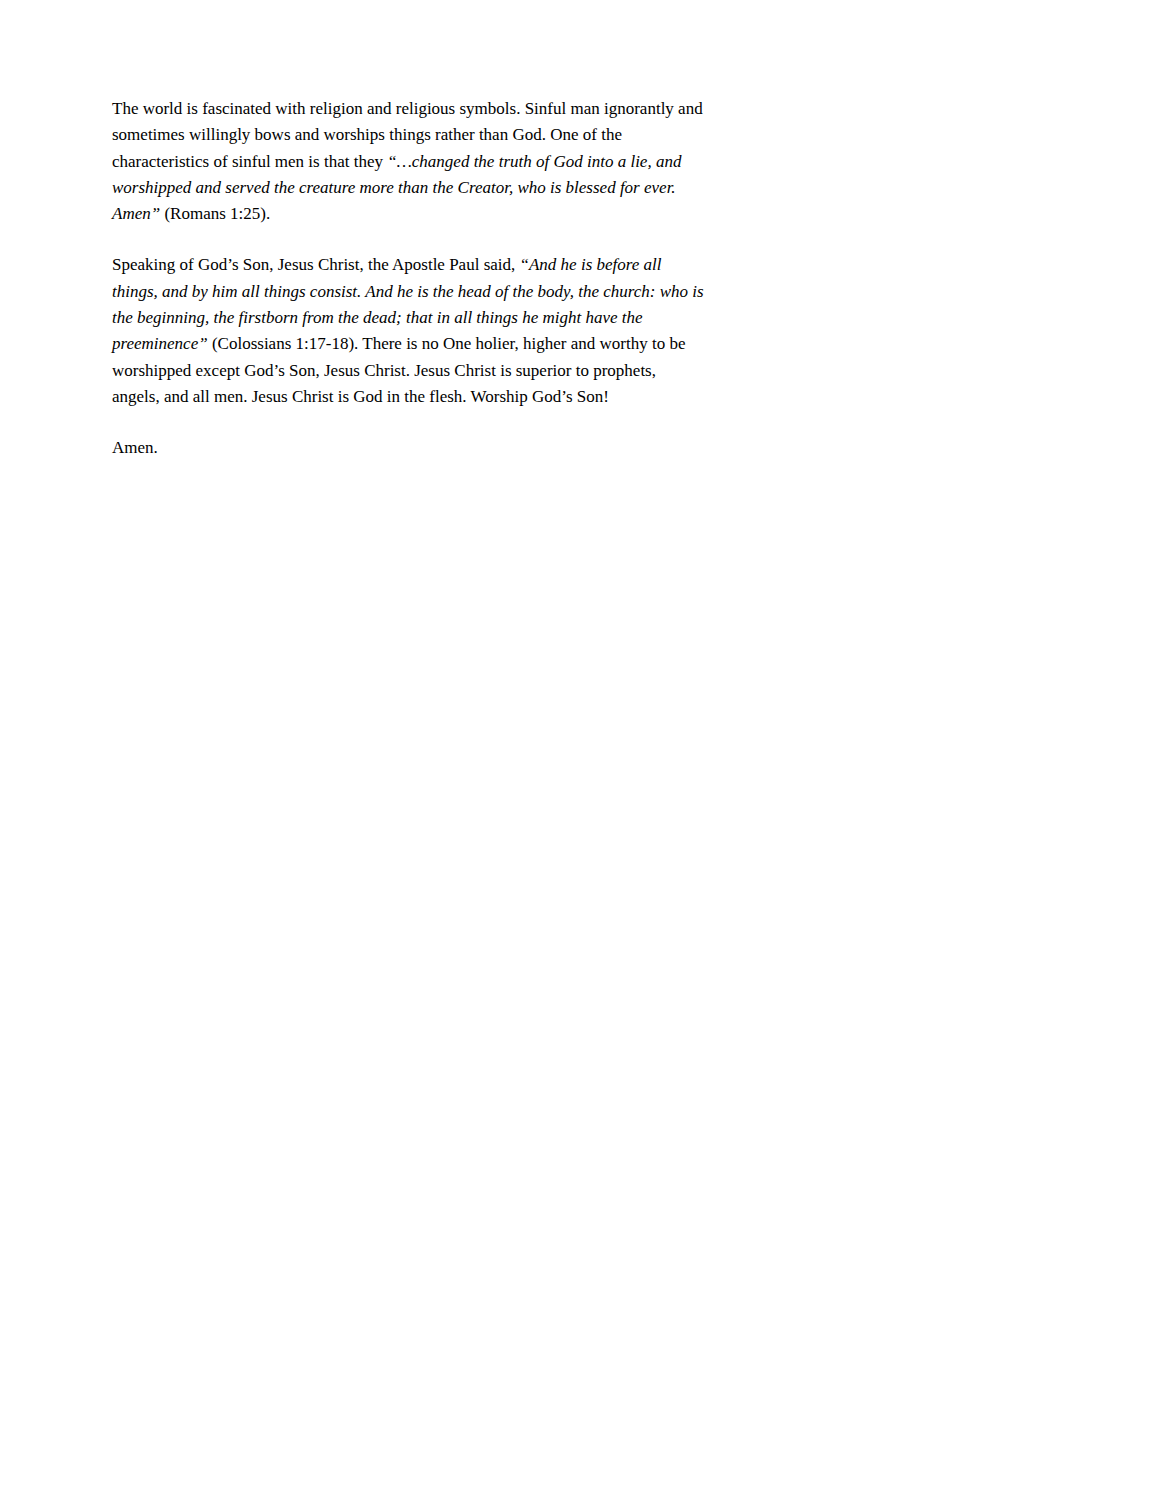The world is fascinated with religion and religious symbols. Sinful man ignorantly and sometimes willingly bows and worships things rather than God. One of the characteristics of sinful men is that they “…changed the truth of God into a lie, and worshipped and served the creature more than the Creator, who is blessed for ever. Amen” (Romans 1:25).
Speaking of God’s Son, Jesus Christ, the Apostle Paul said, “And he is before all things, and by him all things consist. And he is the head of the body, the church: who is the beginning, the firstborn from the dead; that in all things he might have the preeminence” (Colossians 1:17-18). There is no One holier, higher and worthy to be worshipped except God’s Son, Jesus Christ. Jesus Christ is superior to prophets, angels, and all men. Jesus Christ is God in the flesh. Worship God’s Son!
Amen.